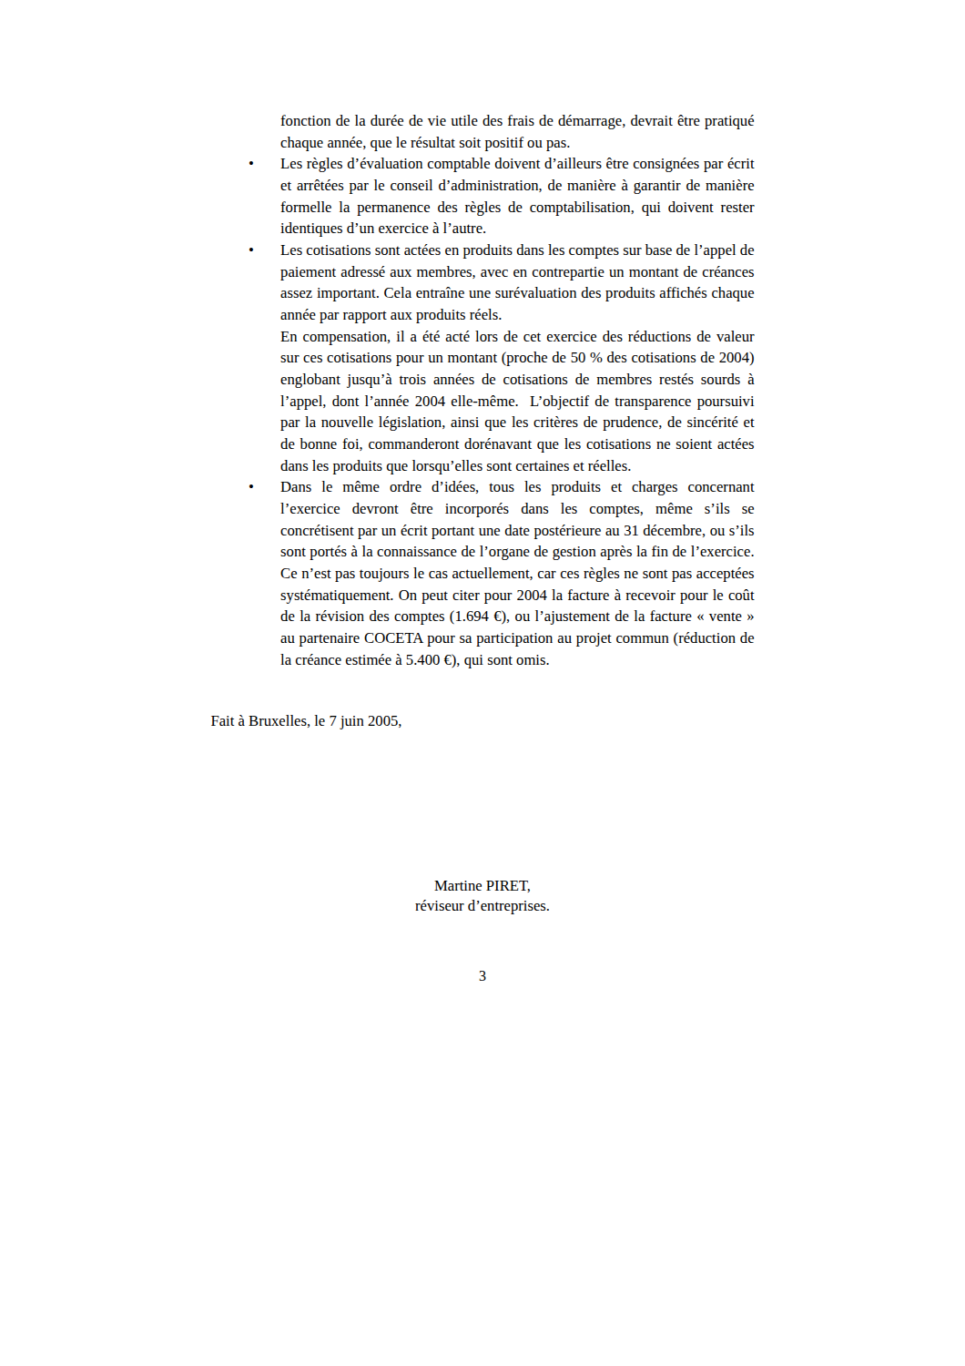fonction de la durée de vie utile des frais de démarrage, devrait être pratiqué chaque année, que le résultat soit positif ou pas.
Les règles d’évaluation comptable doivent d’ailleurs être consignées par écrit et arrêtées par le conseil d’administration, de manière à garantir de manière formelle la permanence des règles de comptabilisation, qui doivent rester identiques d’un exercice à l’autre.
Les cotisations sont actées en produits dans les comptes sur base de l’appel de paiement adressé aux membres, avec en contrepartie un montant de créances assez important. Cela entraîne une surévaluation des produits affichés chaque année par rapport aux produits réels.
En compensation, il a été acté lors de cet exercice des réductions de valeur sur ces cotisations pour un montant (proche de 50 % des cotisations de 2004) englobant jusqu’à trois années de cotisations de membres restés sourds à l’appel, dont l’année 2004 elle-même. L’objectif de transparence poursuivi par la nouvelle législation, ainsi que les critères de prudence, de sincérité et de bonne foi, commanderont dorénavant que les cotisations ne soient actées dans les produits que lorsqu’elles sont certaines et réelles.
Dans le même ordre d’idées, tous les produits et charges concernant l’exercice devront être incorporés dans les comptes, même s’ils se concrétisent par un écrit portant une date postérieure au 31 décembre, ou s’ils sont portés à la connaissance de l’organe de gestion après la fin de l’exercice. Ce n’est pas toujours le cas actuellement, car ces règles ne sont pas acceptées systématiquement. On peut citer pour 2004 la facture à recevoir pour le coût de la révision des comptes (1.694 €), ou l’ajustement de la facture « vente » au partenaire COCETA pour sa participation au projet commun (réduction de la créance estimée à 5.400 €), qui sont omis.
Fait à Bruxelles, le 7 juin 2005,
Martine PIRET, réviseur d’entreprises.
3